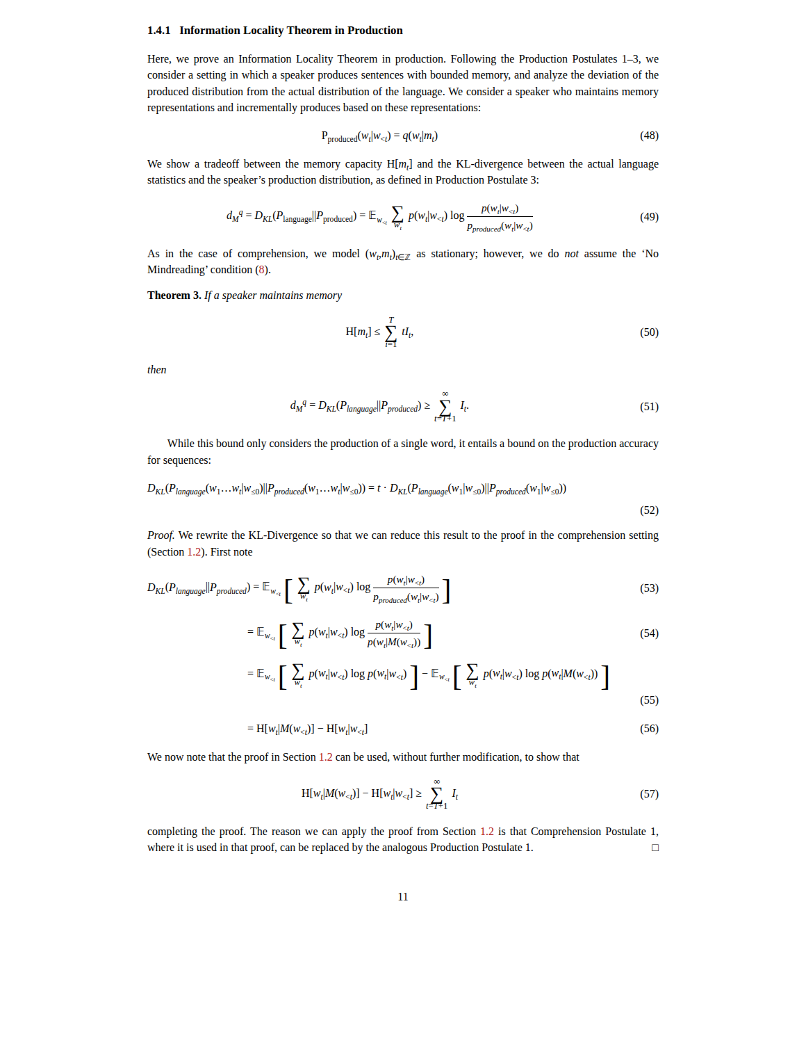1.4.1 Information Locality Theorem in Production
Here, we prove an Information Locality Theorem in production. Following the Production Postulates 1–3, we consider a setting in which a speaker produces sentences with bounded memory, and analyze the deviation of the produced distribution from the actual distribution of the language. We consider a speaker who maintains memory representations and incrementally produces based on these representations:
Pproduced(wt|w<t) = q(wt|mt)
(48)
We show a tradeoff between the memory capacity H[mt] and the KL-divergence between the actual language statistics and the speaker’s production distribution, as defined in Production Postulate 3:
dMq = DKL(Planguage||Pproduced) = 𝔼w<t ∑wt p(wt|w<t) log p(wt|w<t) pproduced(wt|w<t)
(49)
As in the case of comprehension, we model (wt,mt)t∈ℤ as stationary; however, we do not assume the ‘No Mindreading’ condition (8).
Theorem 3. If a speaker maintains memory
H[mt] ≤ T∑i=1 tIt,
(50)
then
dMq = DKL(Planguage||Pproduced) ≥ ∞∑t=T+1 It.
(51)
While this bound only considers the production of a single word, it entails a bound on the production accuracy for sequences:
DKL(Planguage(w1…wt|w≤0)||Pproduced(w1…wt|w≤0)) = t · DKL(Planguage(w1|w≤0)||Pproduced(w1|w≤0))
(52)
Proof. We rewrite the KL-Divergence so that we can reduce this result to the proof in the comprehension setting (Section 1.2). First note
DKL(Planguage||Pproduced) = 𝔼w<t [ ∑wt p(wt|w<t) log p(wt|w<t) pproduced(wt|w<t) ]
(53)
= 𝔼w<t [ ∑wt p(wt|w<t) log p(wt|w<t) p(wt|M(w<t)) ]
(54)
= 𝔼w<t [ ∑wt p(wt|w<t) log p(wt|w<t) ] − 𝔼w<t [ ∑wt p(wt|w<t) log p(wt|M(w<t)) ]
(55)
= H[wt|M(w<t)] − H[wt|w<t]
(56)
We now note that the proof in Section 1.2 can be used, without further modification, to show that
H[wt|M(w<t)] − H[wt|w<t] ≥ ∞∑t=T+1 It
(57)
completing the proof. The reason we can apply the proof from Section 1.2 is that Comprehension Postulate 1, where it is used in that proof, can be replaced by the analogous Production Postulate 1.□
11